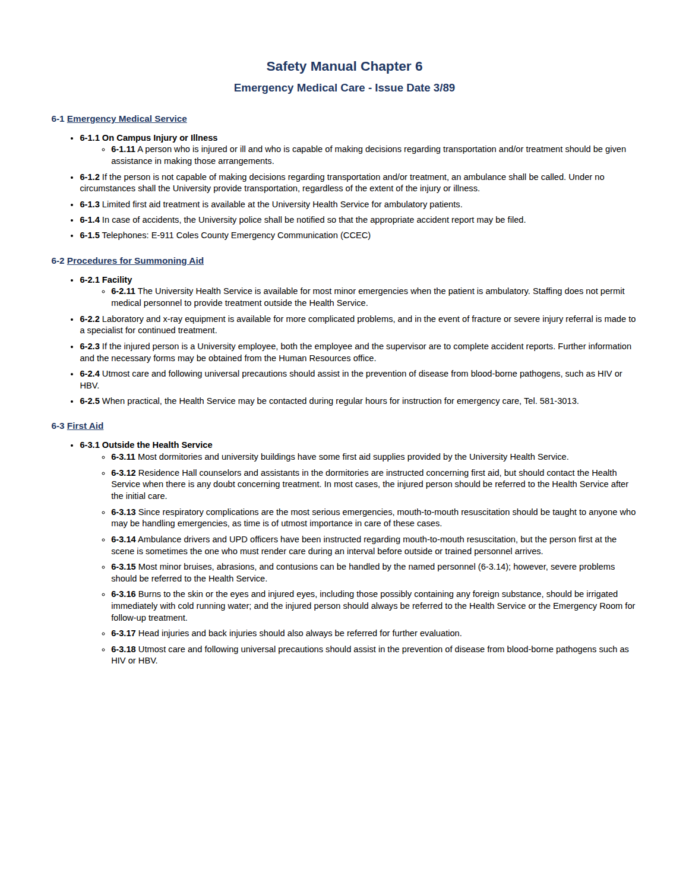Safety Manual Chapter 6
Emergency Medical Care - Issue Date 3/89
6-1 Emergency Medical Service
6-1.1 On Campus Injury or Illness
6-1.11 A person who is injured or ill and who is capable of making decisions regarding transportation and/or treatment should be given assistance in making those arrangements.
6-1.2 If the person is not capable of making decisions regarding transportation and/or treatment, an ambulance shall be called. Under no circumstances shall the University provide transportation, regardless of the extent of the injury or illness.
6-1.3 Limited first aid treatment is available at the University Health Service for ambulatory patients.
6-1.4 In case of accidents, the University police shall be notified so that the appropriate accident report may be filed.
6-1.5 Telephones: E-911 Coles County Emergency Communication (CCEC)
6-2 Procedures for Summoning Aid
6-2.1 Facility
6-2.11 The University Health Service is available for most minor emergencies when the patient is ambulatory. Staffing does not permit medical personnel to provide treatment outside the Health Service.
6-2.2 Laboratory and x-ray equipment is available for more complicated problems, and in the event of fracture or severe injury referral is made to a specialist for continued treatment.
6-2.3 If the injured person is a University employee, both the employee and the supervisor are to complete accident reports. Further information and the necessary forms may be obtained from the Human Resources office.
6-2.4 Utmost care and following universal precautions should assist in the prevention of disease from blood-borne pathogens, such as HIV or HBV.
6-2.5 When practical, the Health Service may be contacted during regular hours for instruction for emergency care, Tel. 581-3013.
6-3 First Aid
6-3.1 Outside the Health Service
6-3.11 Most dormitories and university buildings have some first aid supplies provided by the University Health Service.
6-3.12 Residence Hall counselors and assistants in the dormitories are instructed concerning first aid, but should contact the Health Service when there is any doubt concerning treatment. In most cases, the injured person should be referred to the Health Service after the initial care.
6-3.13 Since respiratory complications are the most serious emergencies, mouth-to-mouth resuscitation should be taught to anyone who may be handling emergencies, as time is of utmost importance in care of these cases.
6-3.14 Ambulance drivers and UPD officers have been instructed regarding mouth-to-mouth resuscitation, but the person first at the scene is sometimes the one who must render care during an interval before outside or trained personnel arrives.
6-3.15 Most minor bruises, abrasions, and contusions can be handled by the named personnel (6-3.14); however, severe problems should be referred to the Health Service.
6-3.16 Burns to the skin or the eyes and injured eyes, including those possibly containing any foreign substance, should be irrigated immediately with cold running water; and the injured person should always be referred to the Health Service or the Emergency Room for follow-up treatment.
6-3.17 Head injuries and back injuries should also always be referred for further evaluation.
6-3.18 Utmost care and following universal precautions should assist in the prevention of disease from blood-borne pathogens such as HIV or HBV.